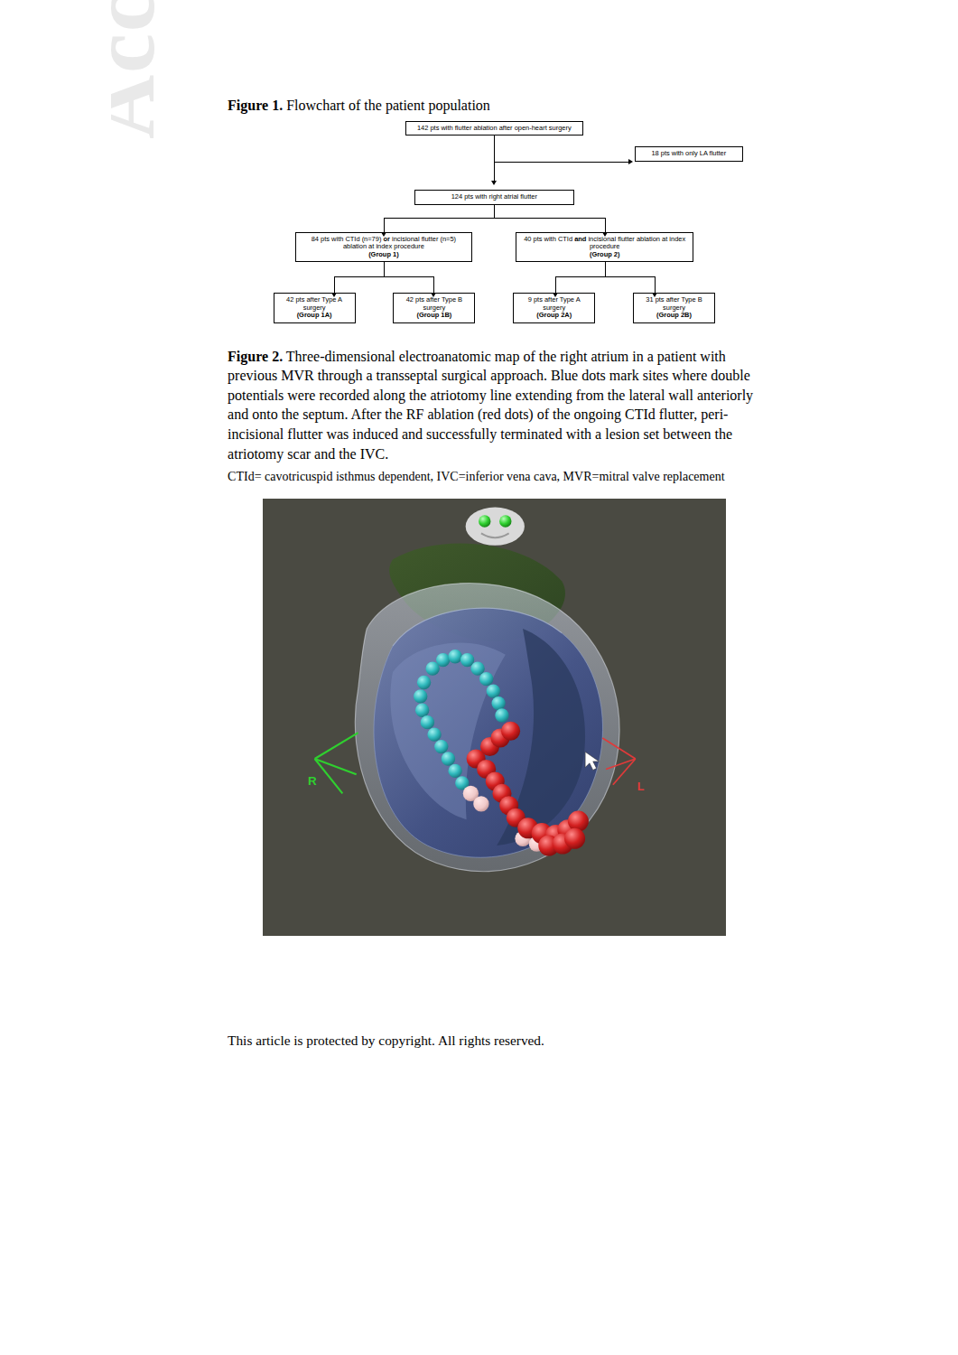Accepted Article
Figure 1. Flowchart of the patient population
142 pts with flutter ablation after open-heart surgery
18 pts with only LA flutter
124 pts with right atrial flutter
84 pts with CTId (n=79) or incisional flutter (n=5) ablation at index procedure
(Group 1)
40 pts with CTId and incisional flutter ablation at index procedure
(Group 2)
42 pts after Type A surgery
(Group 1A)
42 pts after Type B surgery
(Group 1B)
9 pts after Type A surgery
(Group 2A)
31 pts after Type B surgery
(Group 2B)
Figure 2. Three-dimensional electroanatomic map of the right atrium in a patient with previous MVR through a transseptal surgical approach. Blue dots mark sites where double potentials were recorded along the atriotomy line extending from the lateral wall anteriorly and onto the septum. After the RF ablation (red dots) of the ongoing CTId flutter, peri-incisional flutter was induced and successfully terminated with a lesion set between the atriotomy scar and the IVC.
CTId= cavotricuspid isthmus dependent, IVC=inferior vena cava, MVR=mitral valve replacement
R L
This article is protected by copyright. All rights reserved.